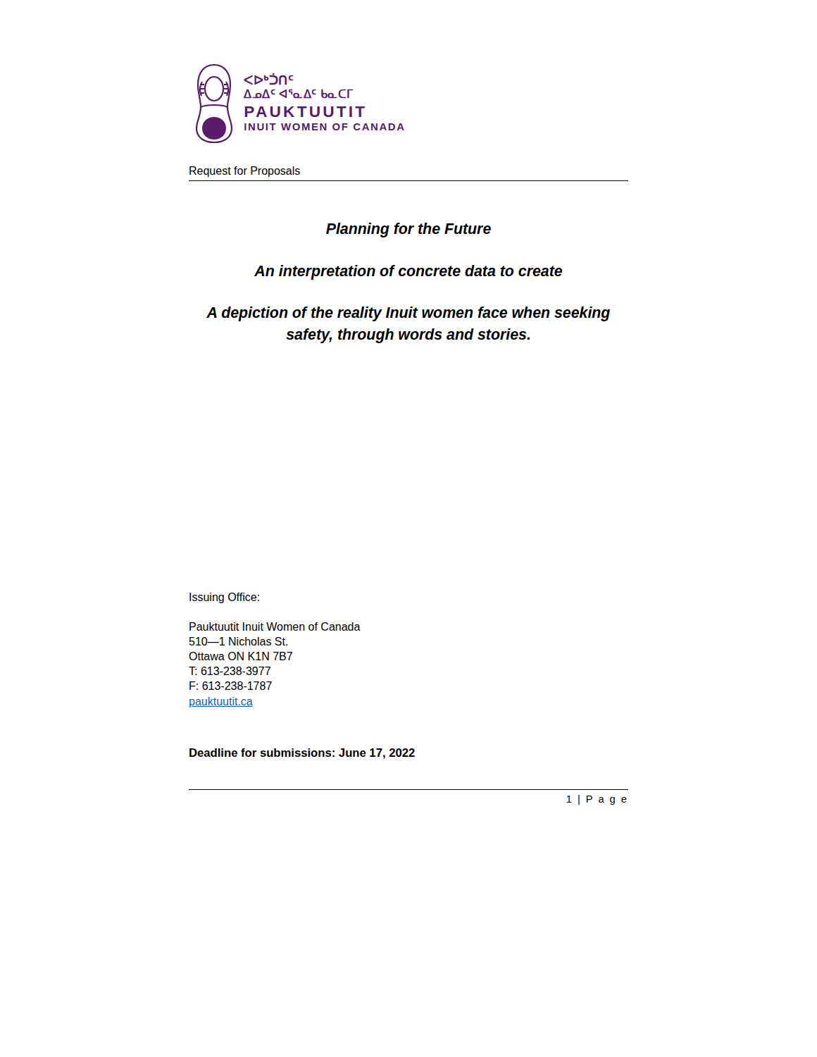ᐸᐅᒃᑑᑎᑦ
ᐃᓄᐃᑦ ᐊᕐᓇᐃᑦ ᑲᓇᑕᒥ
PAUKTUUTIT
INUIT WOMEN OF CANADA
Request for Proposals
Planning for the Future
An interpretation of concrete data to create
A depiction of the reality Inuit women face when seeking safety, through words and stories.
Issuing Office:
Pauktuutit Inuit Women of Canada
510—1 Nicholas St.
Ottawa ON K1N 7B7
T: 613-238-3977
F: 613-238-1787
pauktuutit.ca
Deadline for submissions: June 17, 2022
1 | P a g e